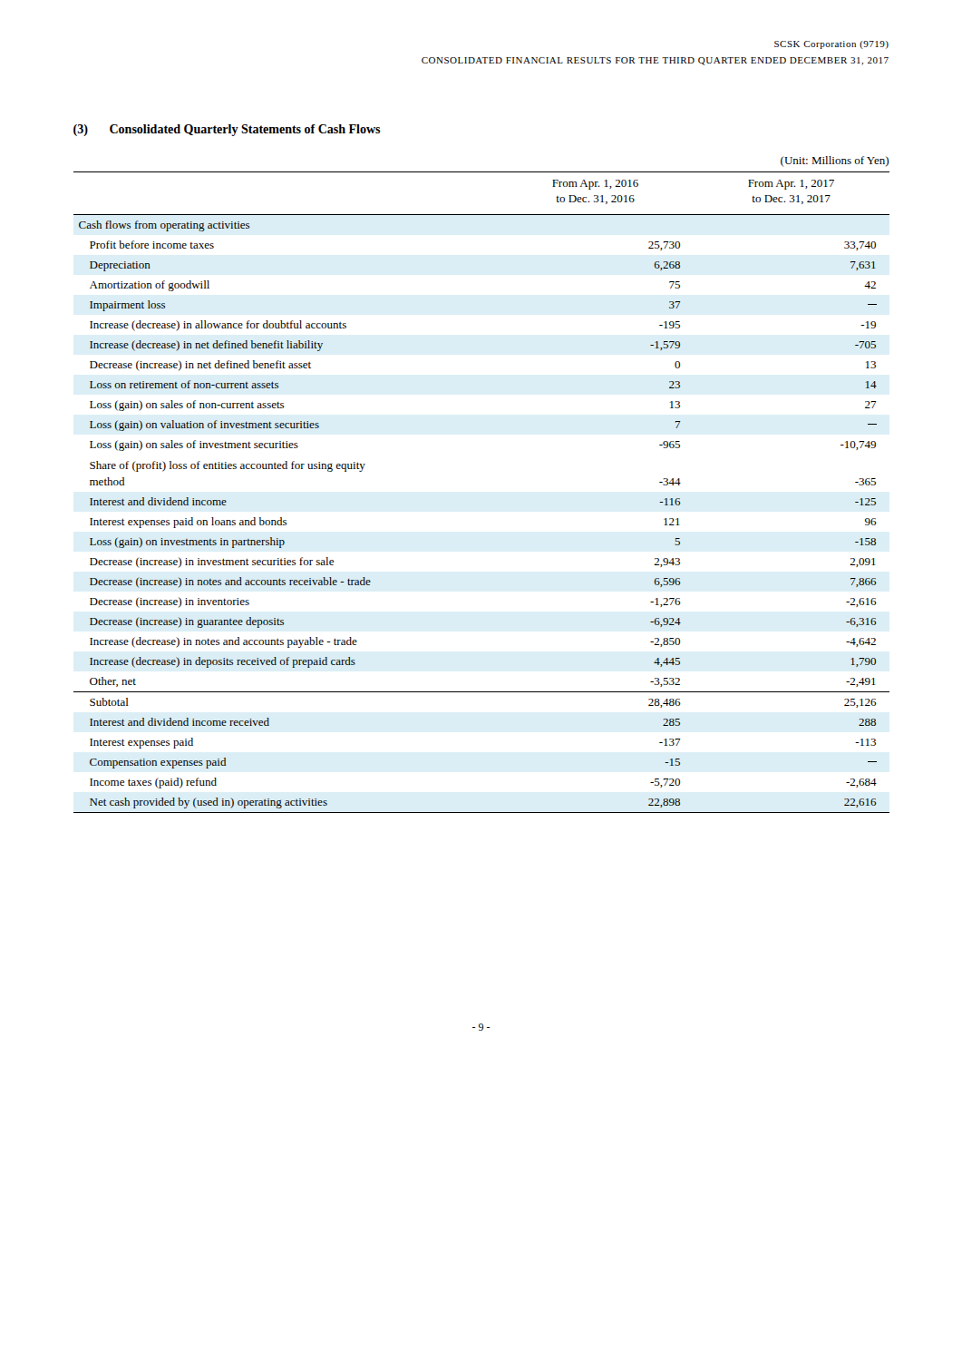SCSK Corporation (9719)
CONSOLIDATED FINANCIAL RESULTS FOR THE THIRD QUARTER ENDED DECEMBER 31, 2017
(3) Consolidated Quarterly Statements of Cash Flows
(Unit: Millions of Yen)
| | From Apr. 1, 2016 to Dec. 31, 2016 | From Apr. 1, 2017 to Dec. 31, 2017 |
| --- | --- | --- |
| Cash flows from operating activities | | |
| Profit before income taxes | 25,730 | 33,740 |
| Depreciation | 6,268 | 7,631 |
| Amortization of goodwill | 75 | 42 |
| Impairment loss | 37 | |
| Increase (decrease) in allowance for doubtful accounts | -195 | -19 |
| Increase (decrease) in net defined benefit liability | -1,579 | -705 |
| Decrease (increase) in net defined benefit asset | 0 | 13 |
| Loss on retirement of non-current assets | 23 | 14 |
| Loss (gain) on sales of non-current assets | 13 | 27 |
| Loss (gain) on valuation of investment securities | 7 | |
| Loss (gain) on sales of investment securities | -965 | -10,749 |
| Share of (profit) loss of entities accounted for using equity method | -344 | -365 |
| Interest and dividend income | -116 | -125 |
| Interest expenses paid on loans and bonds | 121 | 96 |
| Loss (gain) on investments in partnership | 5 | -158 |
| Decrease (increase) in investment securities for sale | 2,943 | 2,091 |
| Decrease (increase) in notes and accounts receivable - trade | 6,596 | 7,866 |
| Decrease (increase) in inventories | -1,276 | -2,616 |
| Decrease (increase) in guarantee deposits | -6,924 | -6,316 |
| Increase (decrease) in notes and accounts payable - trade | -2,850 | -4,642 |
| Increase (decrease) in deposits received of prepaid cards | 4,445 | 1,790 |
| Other, net | -3,532 | -2,491 |
| Subtotal | 28,486 | 25,126 |
| Interest and dividend income received | 285 | 288 |
| Interest expenses paid | -137 | -113 |
| Compensation expenses paid | -15 | |
| Income taxes (paid) refund | -5,720 | -2,684 |
| Net cash provided by (used in) operating activities | 22,898 | 22,616 |
- 9 -